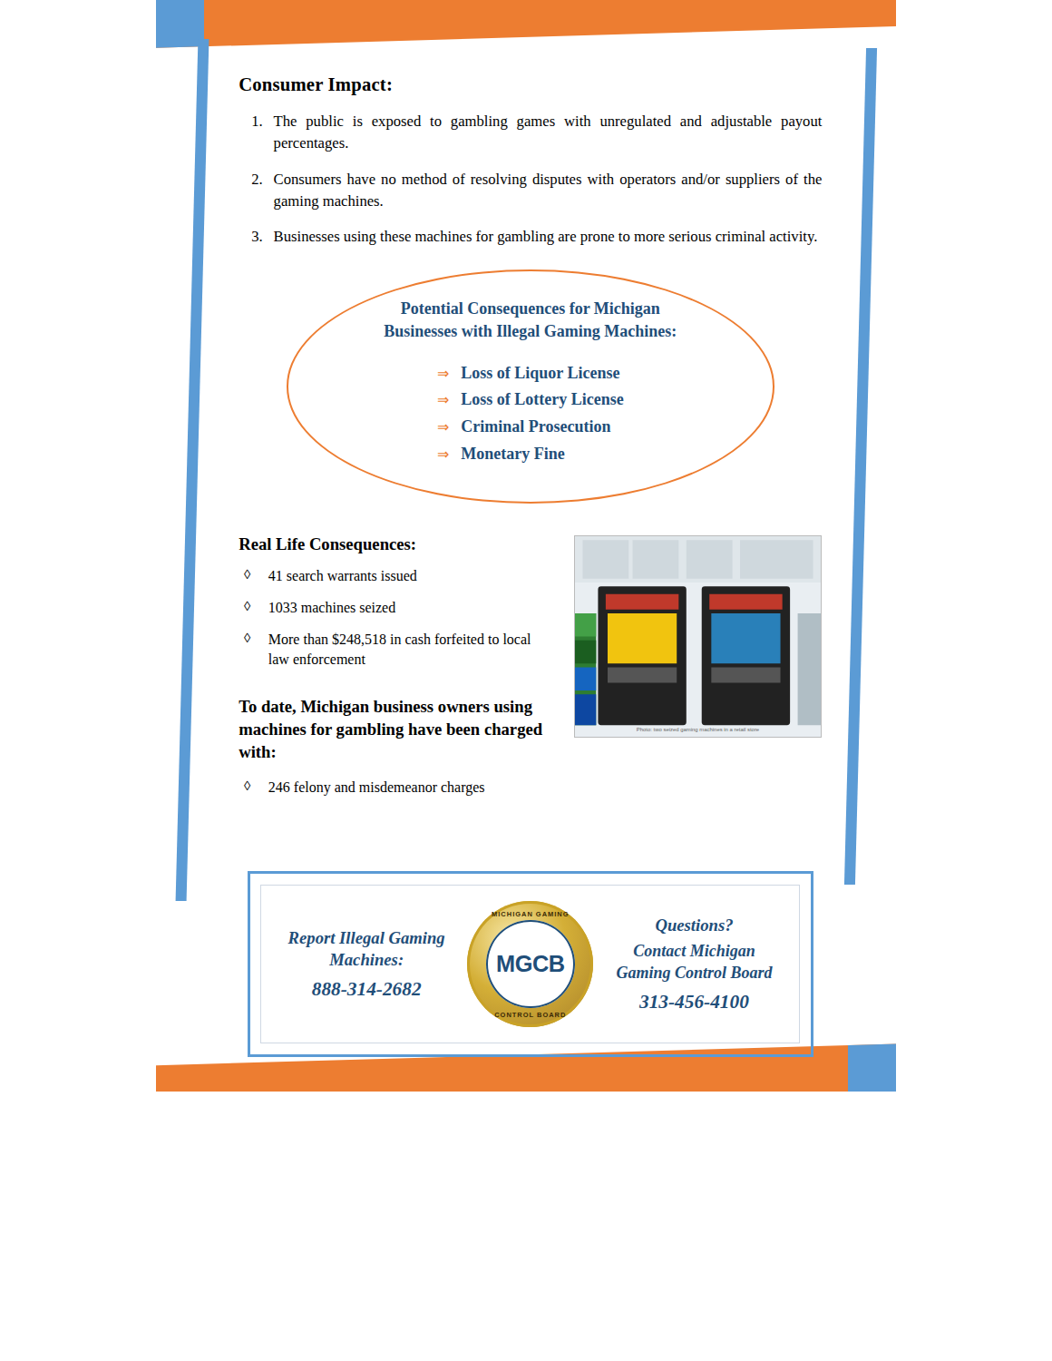Consumer Impact:
The public is exposed to gambling games with unregulated and adjustable payout percentages.
Consumers have no method of resolving disputes with operators and/or suppliers of the gaming machines.
Businesses using these machines for gambling are prone to more serious criminal activity.
Potential Consequences for Michigan
Businesses with Illegal Gaming Machines:
⇒Loss of Liquor License
⇒Loss of Lottery License
⇒Criminal Prosecution
⇒Monetary Fine
Real Life Consequences:
41 search warrants issued
1033 machines seized
More than $248,518 in cash forfeited to local law enforcement
To date, Michigan business owners using machines for gambling have been charged with:
246 felony and misdemeanor charges
Report Illegal Gaming Machines:
888-314-2682
MICHIGAN GAMING
MGCB
CONTROL BOARD
Questions?
Contact Michigan
Gaming Control Board
313-456-4100